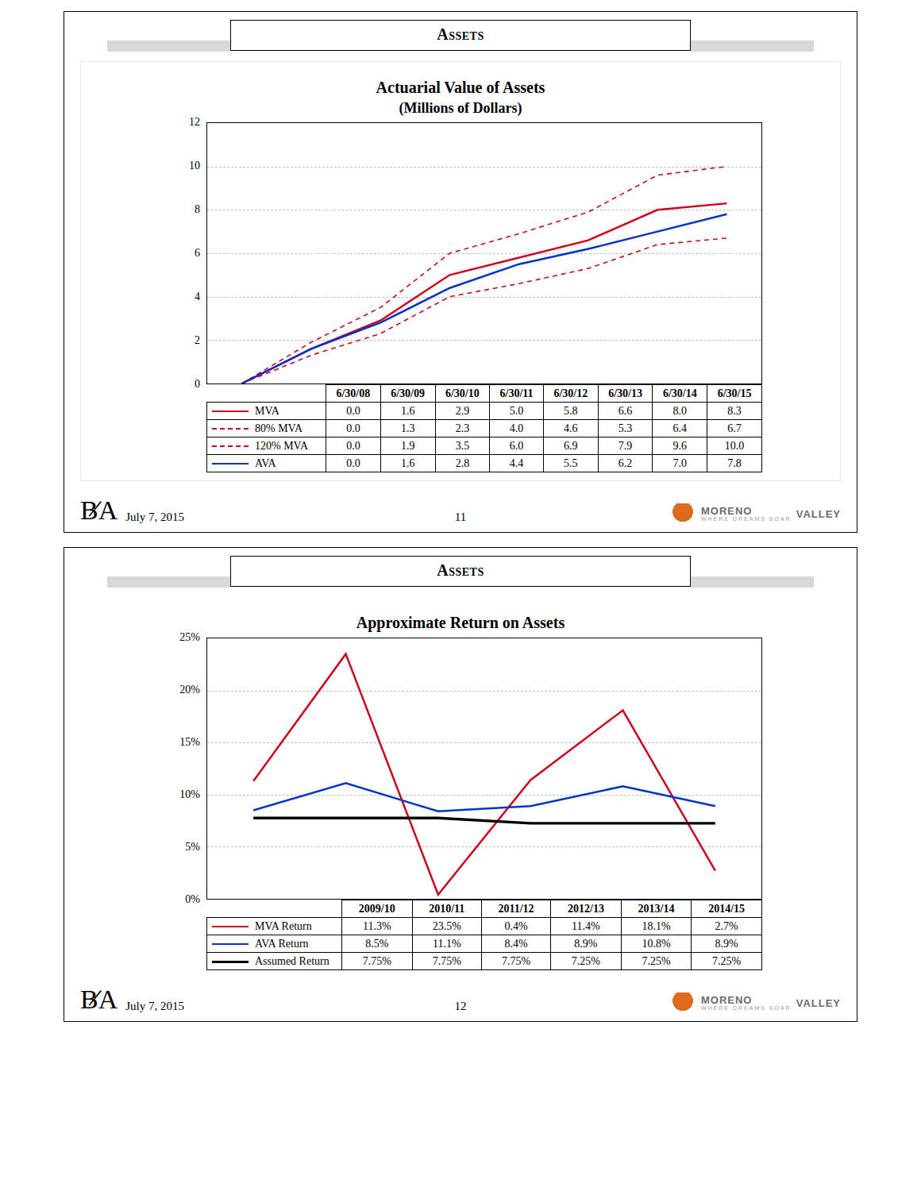Assets
Actuarial Value of Assets
(Millions of Dollars)
12 10 8 6 4 2 0
| | 6/30/08 | 6/30/09 | 6/30/10 | 6/30/11 | 6/30/12 | 6/30/13 | 6/30/14 | 6/30/15 |
| --- | --- | --- | --- | --- | --- | --- | --- | --- |
| MVA | 0.0 | 1.6 | 2.9 | 5.0 | 5.8 | 6.6 | 8.0 | 8.3 |
| 80% MVA | 0.0 | 1.3 | 2.3 | 4.0 | 4.6 | 5.3 | 6.4 | 6.7 |
| 120% MVA | 0.0 | 1.9 | 3.5 | 6.0 | 6.9 | 7.9 | 9.6 | 10.0 |
| AVA | 0.0 | 1.6 | 2.8 | 4.4 | 5.5 | 6.2 | 7.0 | 7.8 |
B/A July 7, 2015
MORENO
WHERE DREAMS SOAR
VALLEY
11
Assets
Approximate Return on Assets
25% 20% 15% 10% 5% 0%
| | 2009/10 | 2010/11 | 2011/12 | 2012/13 | 2013/14 | 2014/15 |
| --- | --- | --- | --- | --- | --- | --- |
| MVA Return | 11.3% | 23.5% | 0.4% | 11.4% | 18.1% | 2.7% |
| AVA Return | 8.5% | 11.1% | 8.4% | 8.9% | 10.8% | 8.9% |
| Assumed Return | 7.75% | 7.75% | 7.75% | 7.25% | 7.25% | 7.25% |
B/A July 7, 2015
MORENO
WHERE DREAMS SOAR
VALLEY
12